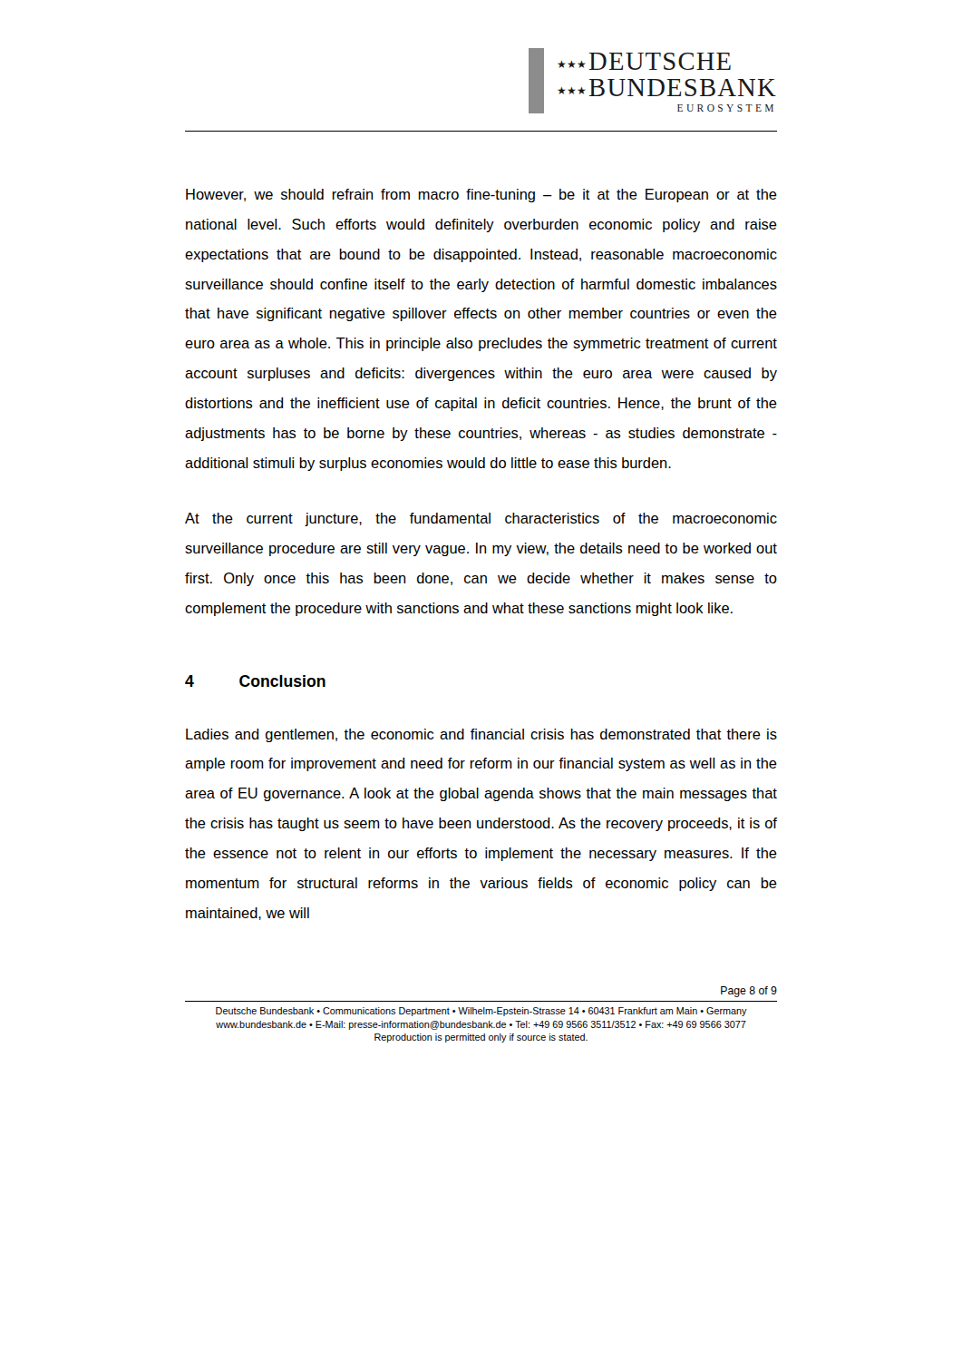★★★DEUTSCHE
★★★BUNDESBANK
EUROSYSTEM
However, we should refrain from macro fine-tuning – be it at the European or at the national level. Such efforts would definitely overburden economic policy and raise expectations that are bound to be disappointed. Instead, reasonable macroeconomic surveillance should confine itself to the early detection of harmful domestic imbalances that have significant negative spillover effects on other member countries or even the euro area as a whole. This in principle also precludes the symmetric treatment of current account surpluses and deficits: divergences within the euro area were caused by distortions and the inefficient use of capital in deficit countries. Hence, the brunt of the adjustments has to be borne by these countries, whereas - as studies demonstrate - additional stimuli by surplus economies would do little to ease this burden.
At the current juncture, the fundamental characteristics of the macroeconomic surveillance procedure are still very vague. In my view, the details need to be worked out first. Only once this has been done, can we decide whether it makes sense to complement the procedure with sanctions and what these sanctions might look like.
4 Conclusion
Ladies and gentlemen, the economic and financial crisis has demonstrated that there is ample room for improvement and need for reform in our financial system as well as in the area of EU governance. A look at the global agenda shows that the main messages that the crisis has taught us seem to have been understood. As the recovery proceeds, it is of the essence not to relent in our efforts to implement the necessary measures. If the momentum for structural reforms in the various fields of economic policy can be maintained, we will
Page 8 of 9
Deutsche Bundesbank • Communications Department • Wilhelm-Epstein-Strasse 14 • 60431 Frankfurt am Main • Germany www.bundesbank.de • E-Mail: presse-information@bundesbank.de • Tel: +49 69 9566 3511/3512 • Fax: +49 69 9566 3077 Reproduction is permitted only if source is stated.